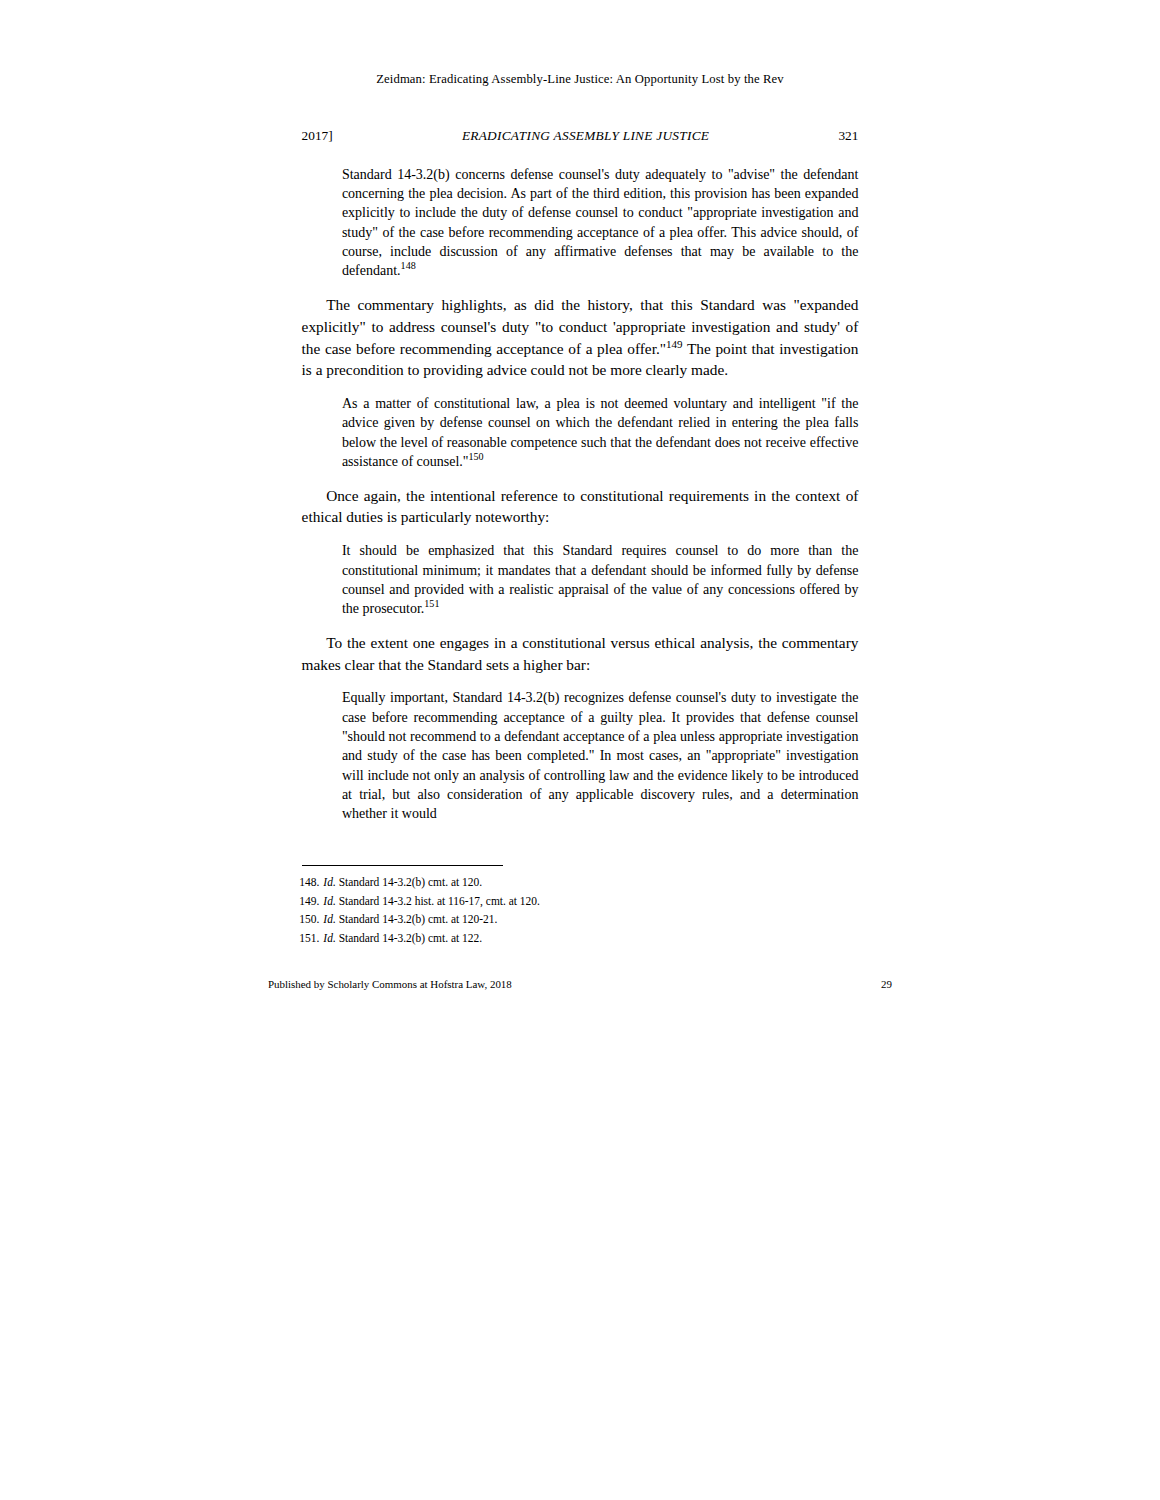Zeidman: Eradicating Assembly-Line Justice: An Opportunity Lost by the Rev
2017] ERADICATING ASSEMBLY LINE JUSTICE 321
Standard 14-3.2(b) concerns defense counsel's duty adequately to "advise" the defendant concerning the plea decision. As part of the third edition, this provision has been expanded explicitly to include the duty of defense counsel to conduct "appropriate investigation and study" of the case before recommending acceptance of a plea offer. This advice should, of course, include discussion of any affirmative defenses that may be available to the defendant.148
The commentary highlights, as did the history, that this Standard was "expanded explicitly" to address counsel's duty "to conduct 'appropriate investigation and study' of the case before recommending acceptance of a plea offer."149 The point that investigation is a precondition to providing advice could not be more clearly made.
As a matter of constitutional law, a plea is not deemed voluntary and intelligent "if the advice given by defense counsel on which the defendant relied in entering the plea falls below the level of reasonable competence such that the defendant does not receive effective assistance of counsel."150
Once again, the intentional reference to constitutional requirements in the context of ethical duties is particularly noteworthy:
It should be emphasized that this Standard requires counsel to do more than the constitutional minimum; it mandates that a defendant should be informed fully by defense counsel and provided with a realistic appraisal of the value of any concessions offered by the prosecutor.151
To the extent one engages in a constitutional versus ethical analysis, the commentary makes clear that the Standard sets a higher bar:
Equally important, Standard 14-3.2(b) recognizes defense counsel's duty to investigate the case before recommending acceptance of a guilty plea. It provides that defense counsel "should not recommend to a defendant acceptance of a plea unless appropriate investigation and study of the case has been completed." In most cases, an "appropriate" investigation will include not only an analysis of controlling law and the evidence likely to be introduced at trial, but also consideration of any applicable discovery rules, and a determination whether it would
148. Id. Standard 14-3.2(b) cmt. at 120.
149. Id. Standard 14-3.2 hist. at 116-17, cmt. at 120.
150. Id. Standard 14-3.2(b) cmt. at 120-21.
151. Id. Standard 14-3.2(b) cmt. at 122.
Published by Scholarly Commons at Hofstra Law, 2018 29